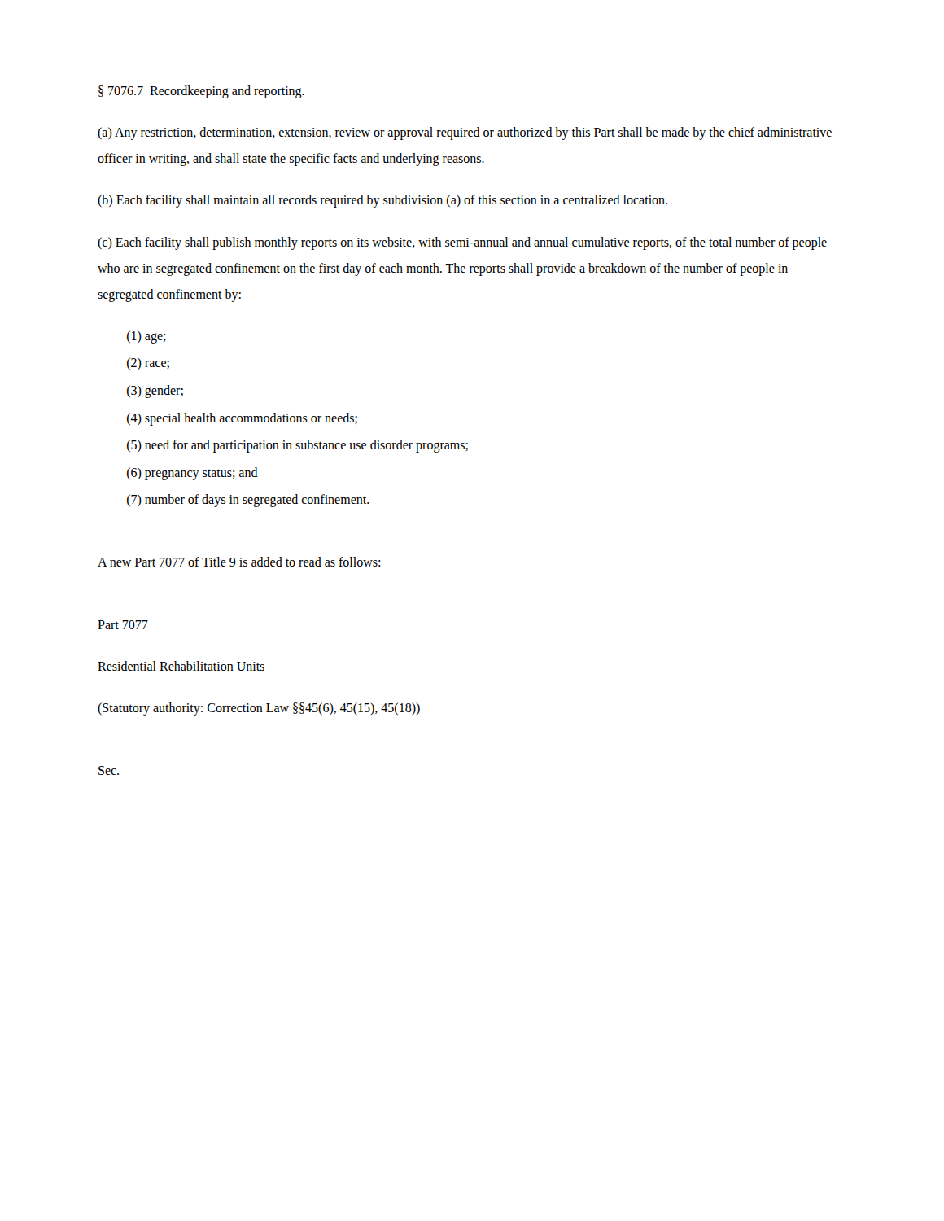§ 7076.7 Recordkeeping and reporting.
(a) Any restriction, determination, extension, review or approval required or authorized by this Part shall be made by the chief administrative officer in writing, and shall state the specific facts and underlying reasons.
(b) Each facility shall maintain all records required by subdivision (a) of this section in a centralized location.
(c) Each facility shall publish monthly reports on its website, with semi-annual and annual cumulative reports, of the total number of people who are in segregated confinement on the first day of each month. The reports shall provide a breakdown of the number of people in segregated confinement by:
(1) age;
(2) race;
(3) gender;
(4) special health accommodations or needs;
(5) need for and participation in substance use disorder programs;
(6) pregnancy status; and
(7) number of days in segregated confinement.
A new Part 7077 of Title 9 is added to read as follows:
Part 7077
Residential Rehabilitation Units
(Statutory authority: Correction Law §§45(6), 45(15), 45(18))
Sec.